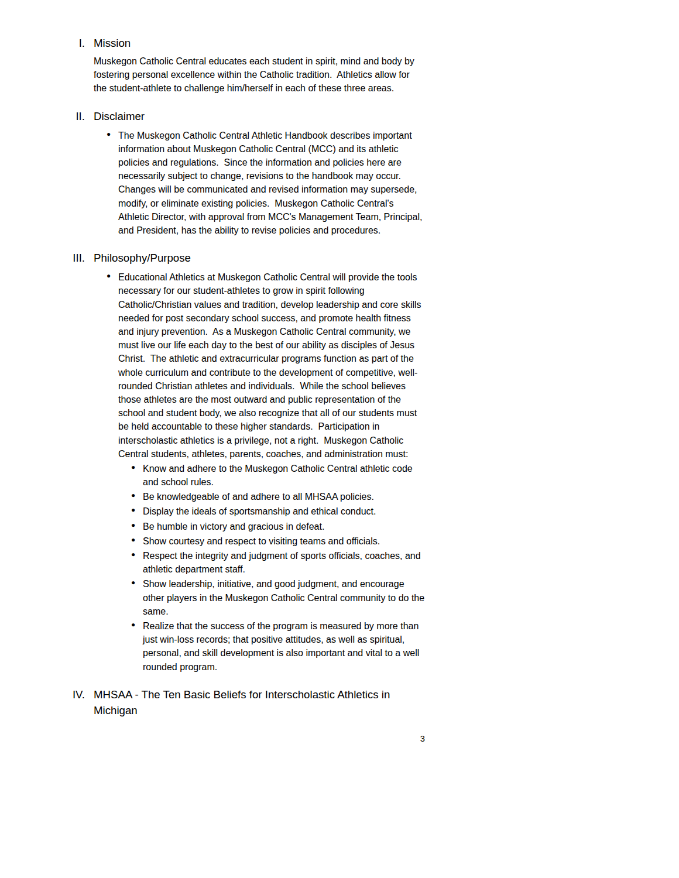I.
Mission
Muskegon Catholic Central educates each student in spirit, mind and body by fostering personal excellence within the Catholic tradition. Athletics allow for the student-athlete to challenge him/herself in each of these three areas.
II.
Disclaimer
The Muskegon Catholic Central Athletic Handbook describes important information about Muskegon Catholic Central (MCC) and its athletic policies and regulations. Since the information and policies here are necessarily subject to change, revisions to the handbook may occur. Changes will be communicated and revised information may supersede, modify, or eliminate existing policies. Muskegon Catholic Central's Athletic Director, with approval from MCC's Management Team, Principal, and President, has the ability to revise policies and procedures.
III.
Philosophy/Purpose
Educational Athletics at Muskegon Catholic Central will provide the tools necessary for our student-athletes to grow in spirit following Catholic/Christian values and tradition, develop leadership and core skills needed for post secondary school success, and promote health fitness and injury prevention. As a Muskegon Catholic Central community, we must live our life each day to the best of our ability as disciples of Jesus Christ. The athletic and extracurricular programs function as part of the whole curriculum and contribute to the development of competitive, well-rounded Christian athletes and individuals. While the school believes those athletes are the most outward and public representation of the school and student body, we also recognize that all of our students must be held accountable to these higher standards. Participation in interscholastic athletics is a privilege, not a right. Muskegon Catholic Central students, athletes, parents, coaches, and administration must:
Know and adhere to the Muskegon Catholic Central athletic code and school rules.
Be knowledgeable of and adhere to all MHSAA policies.
Display the ideals of sportsmanship and ethical conduct.
Be humble in victory and gracious in defeat.
Show courtesy and respect to visiting teams and officials.
Respect the integrity and judgment of sports officials, coaches, and athletic department staff.
Show leadership, initiative, and good judgment, and encourage other players in the Muskegon Catholic Central community to do the same.
Realize that the success of the program is measured by more than just win-loss records; that positive attitudes, as well as spiritual, personal, and skill development is also important and vital to a well rounded program.
IV.
MHSAA - The Ten Basic Beliefs for Interscholastic Athletics in Michigan
3